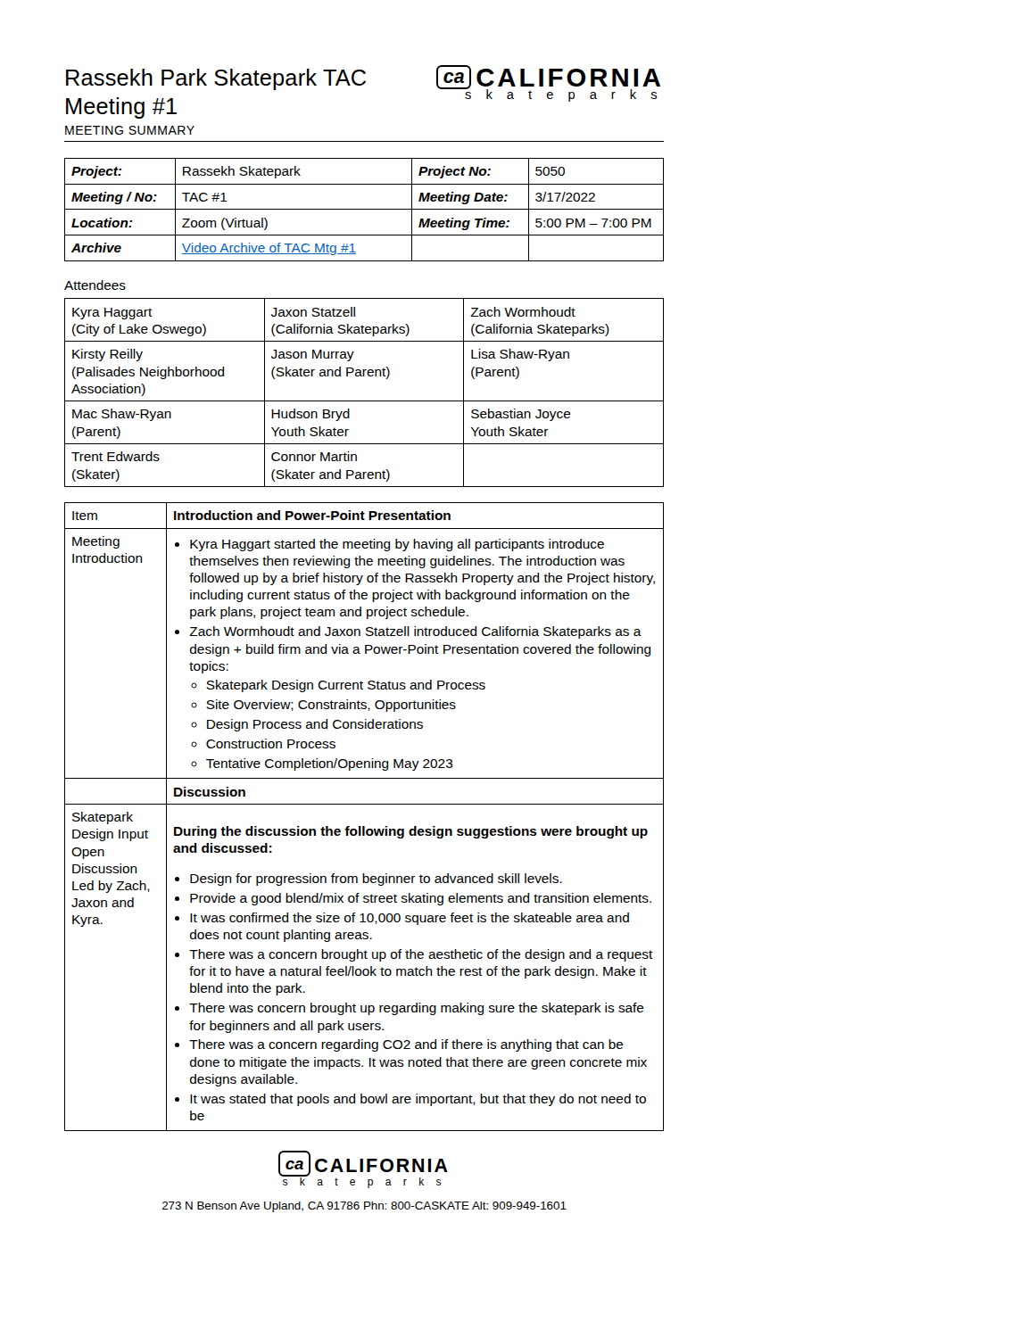Rassekh Park Skatepark TAC Meeting #1
MEETING SUMMARY
ca CALIFORNIA s k a t e p a r k s
| Project: | Rassekh Skatepark | Project No: | 5050 |
| Meeting / No: | TAC #1 | Meeting Date: | 3/17/2022 |
| Location: | Zoom (Virtual) | Meeting Time: | 5:00 PM – 7:00 PM |
| Archive | Video Archive of TAC Mtg #1 | | |
Attendees
| Kyra Haggart (City of Lake Oswego) | Jaxon Statzell (California Skateparks) | Zach Wormhoudt (California Skateparks) |
| Kirsty Reilly (Palisades Neighborhood Association) | Jason Murray (Skater and Parent) | Lisa Shaw-Ryan (Parent) |
| Mac Shaw-Ryan (Parent) | Hudson Bryd Youth Skater | Sebastian Joyce Youth Skater |
| Trent Edwards (Skater) | Connor Martin (Skater and Parent) | |
| Item | Introduction and Power-Point Presentation |
| Meeting Introduction | Kyra Haggart started the meeting by having all participants introduce themselves then reviewing the meeting guidelines. The introduction was followed up by a brief history of the Rassekh Property and the Project history, including current status of the project with background information on the park plans, project team and project schedule. Zach Wormhoudt and Jaxon Statzell introduced California Skateparks as a design + build firm and via a Power-Point Presentation covered the following topics: Skatepark Design Current Status and Process Site Overview; Constraints, Opportunities Design Process and Considerations Construction Process Tentative Completion/Opening May 2023 |
| | Discussion |
| Skatepark Design Input Open Discussion Led by Zach, Jaxon and Kyra. | During the discussion the following design suggestions were brought up and discussed: Design for progression from beginner to advanced skill levels. Provide a good blend/mix of street skating elements and transition elements. It was confirmed the size of 10,000 square feet is the skateable area and does not count planting areas. There was a concern brought up of the aesthetic of the design and a request for it to have a natural feel/look to match the rest of the park design. Make it blend into the park. There was concern brought up regarding making sure the skatepark is safe for beginners and all park users. There was a concern regarding CO2 and if there is anything that can be done to mitigate the impacts. It was noted that there are green concrete mix designs available. It was stated that pools and bowl are important, but that they do not need to be |
ca CALIFORNIA s k a t e p a r k s
273 N Benson Ave Upland, CA 91786 Phn: 800-CASKATE Alt: 909-949-1601